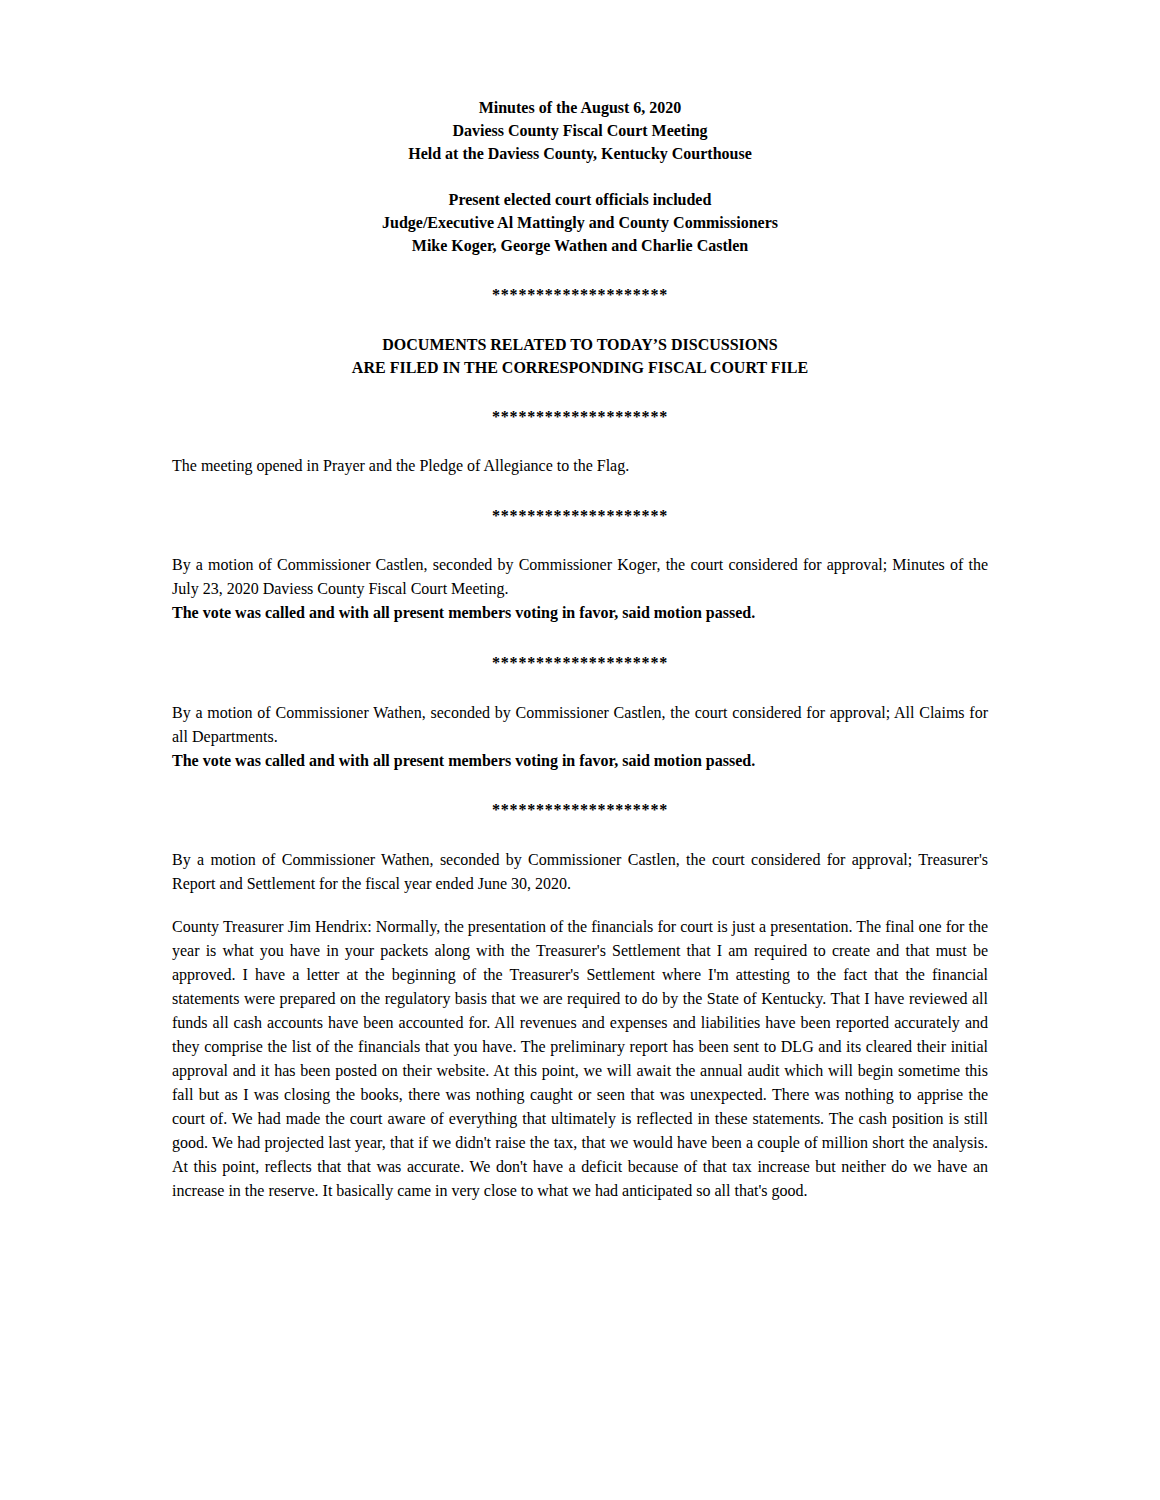Minutes of the August 6, 2020
Daviess County Fiscal Court Meeting
Held at the Daviess County, Kentucky Courthouse
Present elected court officials included
Judge/Executive Al Mattingly and County Commissioners
Mike Koger, George Wathen and Charlie Castlen
********************
DOCUMENTS RELATED TO TODAY’S DISCUSSIONS
ARE FILED IN THE CORRESPONDING FISCAL COURT FILE
********************
The meeting opened in Prayer and the Pledge of Allegiance to the Flag.
********************
By a motion of Commissioner Castlen, seconded by Commissioner Koger, the court considered for approval; Minutes of the July 23, 2020 Daviess County Fiscal Court Meeting.
The vote was called and with all present members voting in favor, said motion passed.
********************
By a motion of Commissioner Wathen, seconded by Commissioner Castlen, the court considered for approval; All Claims for all Departments.
The vote was called and with all present members voting in favor, said motion passed.
********************
By a motion of Commissioner Wathen, seconded by Commissioner Castlen, the court considered for approval; Treasurer's Report and Settlement for the fiscal year ended June 30, 2020.
County Treasurer Jim Hendrix: Normally, the presentation of the financials for court is just a presentation. The final one for the year is what you have in your packets along with the Treasurer's Settlement that I am required to create and that must be approved. I have a letter at the beginning of the Treasurer's Settlement where I'm attesting to the fact that the financial statements were prepared on the regulatory basis that we are required to do by the State of Kentucky. That I have reviewed all funds all cash accounts have been accounted for. All revenues and expenses and liabilities have been reported accurately and they comprise the list of the financials that you have. The preliminary report has been sent to DLG and its cleared their initial approval and it has been posted on their website. At this point, we will await the annual audit which will begin sometime this fall but as I was closing the books, there was nothing caught or seen that was unexpected. There was nothing to apprise the court of. We had made the court aware of everything that ultimately is reflected in these statements. The cash position is still good. We had projected last year, that if we didn't raise the tax, that we would have been a couple of million short the analysis. At this point, reflects that that was accurate. We don't have a deficit because of that tax increase but neither do we have an increase in the reserve. It basically came in very close to what we had anticipated so all that's good.